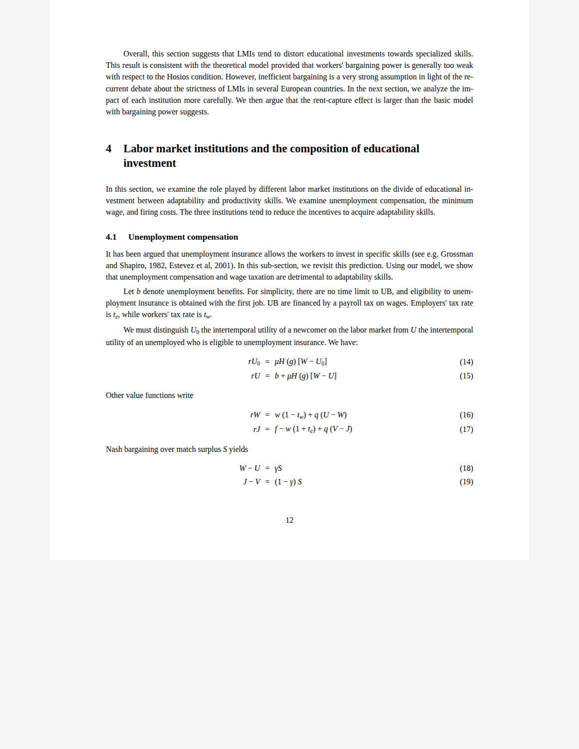Overall, this section suggests that LMIs tend to distort educational investments towards specialized skills. This result is consistent with the theoretical model provided that workers' bargaining power is generally too weak with respect to the Hosios condition. However, inefficient bargaining is a very strong assumption in light of the recurrent debate about the strictness of LMIs in several European countries. In the next section, we analyze the impact of each institution more carefully. We then argue that the rent-capture effect is larger than the basic model with bargaining power suggests.
4 Labor market institutions and the composition of educational investment
In this section, we examine the role played by different labor market institutions on the divide of educational investment between adaptability and productivity skills. We examine unemployment compensation, the minimum wage, and firing costs. The three institutions tend to reduce the incentives to acquire adaptability skills.
4.1 Unemployment compensation
It has been argued that unemployment insurance allows the workers to invest in specific skills (see e.g. Grossman and Shapiro, 1982, Estevez et al, 2001). In this sub-section, we revisit this prediction. Using our model, we show that unemployment compensation and wage taxation are detrimental to adaptability skills.
Let b denote unemployment benefits. For simplicity, there are no time limit to UB, and eligibility to unemployment insurance is obtained with the first job. UB are financed by a payroll tax on wages. Employers' tax rate is te, while workers' tax rate is tw.
We must distinguish U0 the intertemporal utility of a newcomer on the labor market from U the intertemporal utility of an unemployed who is eligible to unemployment insurance. We have:
| rU 0 | = | μH ( g ) [ W − U 0 ] | (14) |
| rU | = | b + μH ( g ) [ W − U ] | (15) |
Other value functions write
| rW | = | w (1 − t w ) + q ( U − W ) | (16) |
| rJ | = | f − w (1 + t e ) + q ( V − J ) | (17) |
Nash bargaining over match surplus S yields
| W − U | = | γS | (18) |
| J − V | = | (1 − γ ) S | (19) |
12